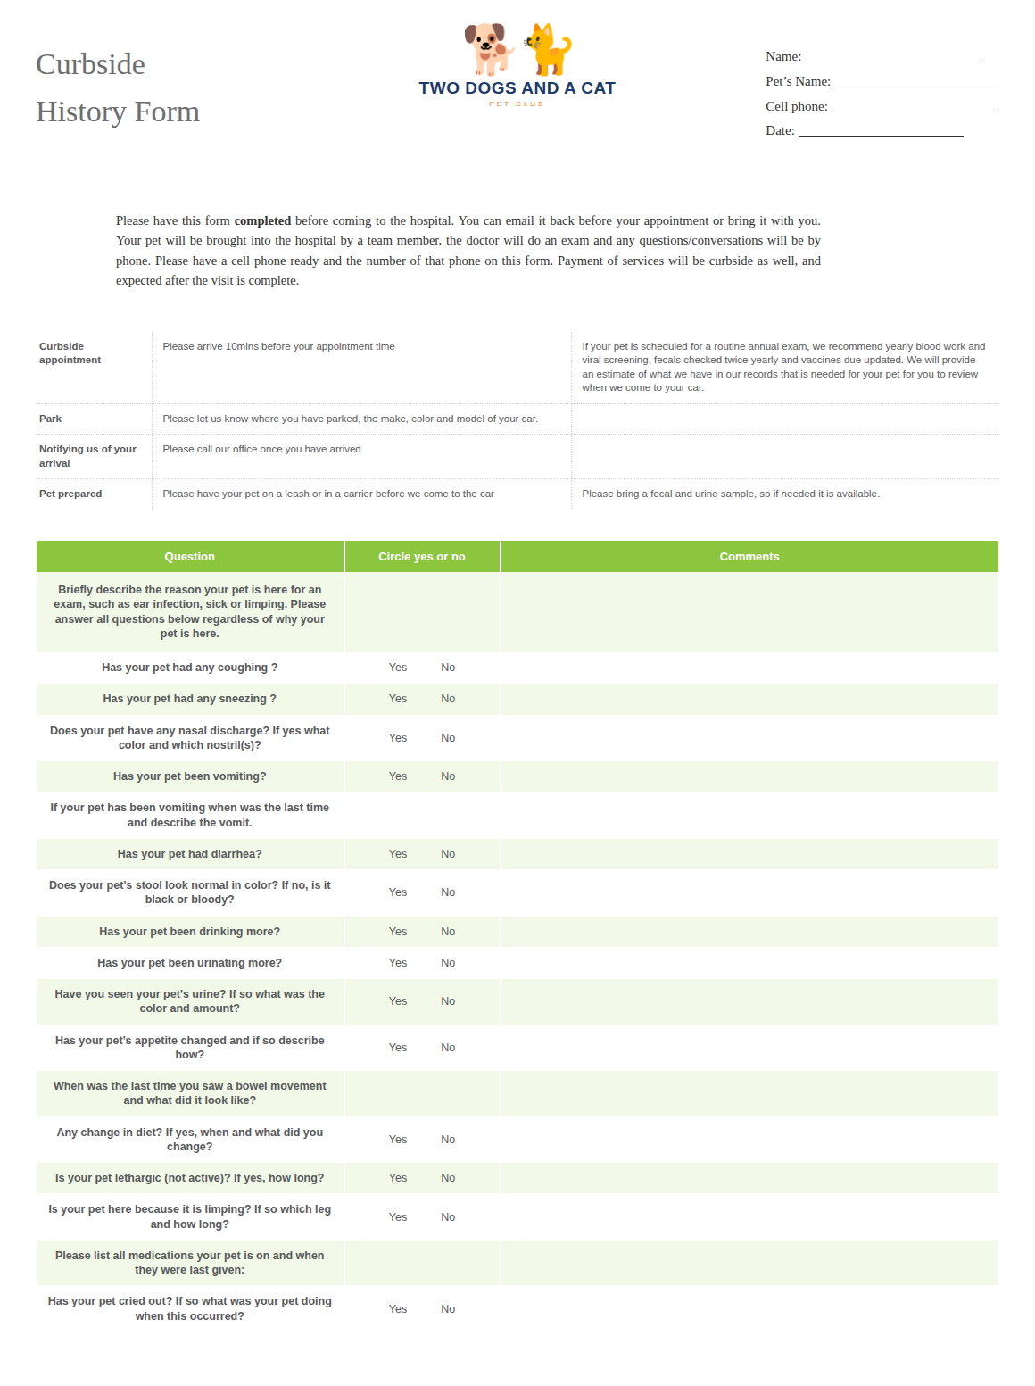Curbside
History Form
🐕🐈
TWO DOGS AND A CAT
PET CLUB
Name:
Pet’s Name:
Cell phone:
Date:
Please have this form completed before coming to the hospital. You can email it back before your appointment or bring it with you. Your pet will be brought into the hospital by a team member, the doctor will do an exam and any questions/conversations will be by phone. Please have a cell phone ready and the number of that phone on this form. Payment of services will be curbside as well, and expected after the visit is complete.
| Curbside appointment | Please arrive 10mins before your appointment time | If your pet is scheduled for a routine annual exam, we recommend yearly blood work and viral screening, fecals checked twice yearly and vaccines due updated. We will provide an estimate of what we have in our records that is needed for your pet for you to review when we come to your car. |
| Park | Please let us know where you have parked, the make, color and model of your car. | |
| Notifying us of your arrival | Please call our office once you have arrived | |
| Pet prepared | Please have your pet on a leash or in a carrier before we come to the car | Please bring a fecal and urine sample, so if needed it is available. |
| Question | Circle yes or no | Comments |
| --- | --- | --- |
| Briefly describe the reason your pet is here for an exam, such as ear infection, sick or limping. Please answer all questions below regardless of why your pet is here. | | |
| Has your pet had any coughing ? | Yes No | |
| Has your pet had any sneezing ? | Yes No | |
| Does your pet have any nasal discharge? If yes what color and which nostril(s)? | Yes No | |
| Has your pet been vomiting? | Yes No | |
| If your pet has been vomiting when was the last time and describe the vomit. | | |
| Has your pet had diarrhea? | Yes No | |
| Does your pet’s stool look normal in color? If no, is it black or bloody? | Yes No | |
| Has your pet been drinking more? | Yes No | |
| Has your pet been urinating more? | Yes No | |
| Have you seen your pet’s urine? If so what was the color and amount? | Yes No | |
| Has your pet’s appetite changed and if so describe how? | Yes No | |
| When was the last time you saw a bowel movement and what did it look like? | | |
| Any change in diet? If yes, when and what did you change? | Yes No | |
| Is your pet lethargic (not active)? If yes, how long? | Yes No | |
| Is your pet here because it is limping? If so which leg and how long? | Yes No | |
| Please list all medications your pet is on and when they were last given: | | |
| Has your pet cried out? If so what was your pet doing when this occurred? | Yes No | |